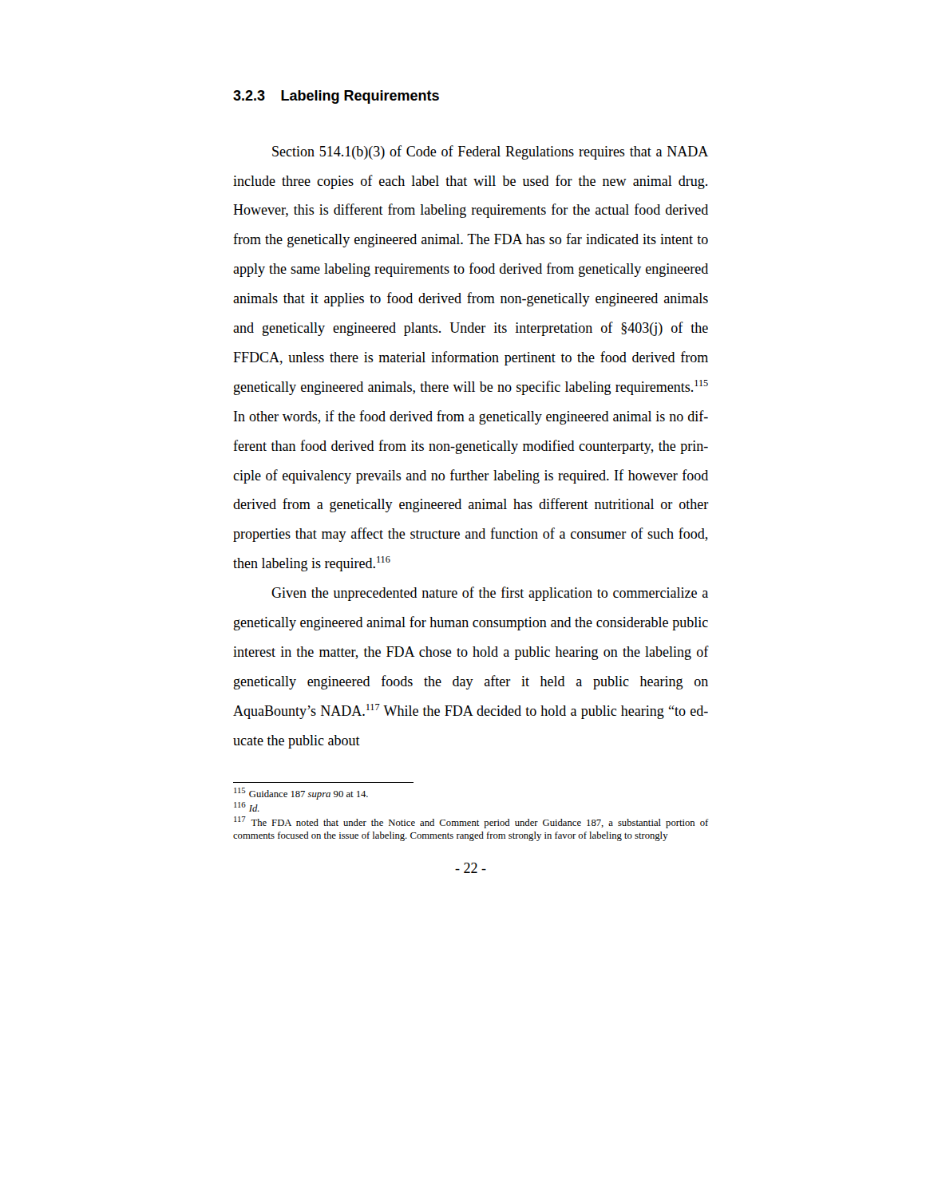3.2.3 Labeling Requirements
Section 514.1(b)(3) of Code of Federal Regulations requires that a NADA include three copies of each label that will be used for the new animal drug. However, this is different from labeling requirements for the actual food derived from the genetically engineered animal. The FDA has so far indicated its intent to apply the same labeling requirements to food derived from genetically engineered animals that it applies to food derived from non-genetically engineered animals and genetically engineered plants. Under its interpretation of §403(j) of the FFDCA, unless there is material information pertinent to the food derived from genetically engineered animals, there will be no specific labeling requirements.115 In other words, if the food derived from a genetically engineered animal is no different than food derived from its non-genetically modified counterparty, the principle of equivalency prevails and no further labeling is required. If however food derived from a genetically engineered animal has different nutritional or other properties that may affect the structure and function of a consumer of such food, then labeling is required.116
Given the unprecedented nature of the first application to commercialize a genetically engineered animal for human consumption and the considerable public interest in the matter, the FDA chose to hold a public hearing on the labeling of genetically engineered foods the day after it held a public hearing on AquaBounty’s NADA.117 While the FDA decided to hold a public hearing “to educate the public about
115 Guidance 187 supra 90 at 14.
116 Id.
117 The FDA noted that under the Notice and Comment period under Guidance 187, a substantial portion of comments focused on the issue of labeling. Comments ranged from strongly in favor of labeling to strongly
- 22 -